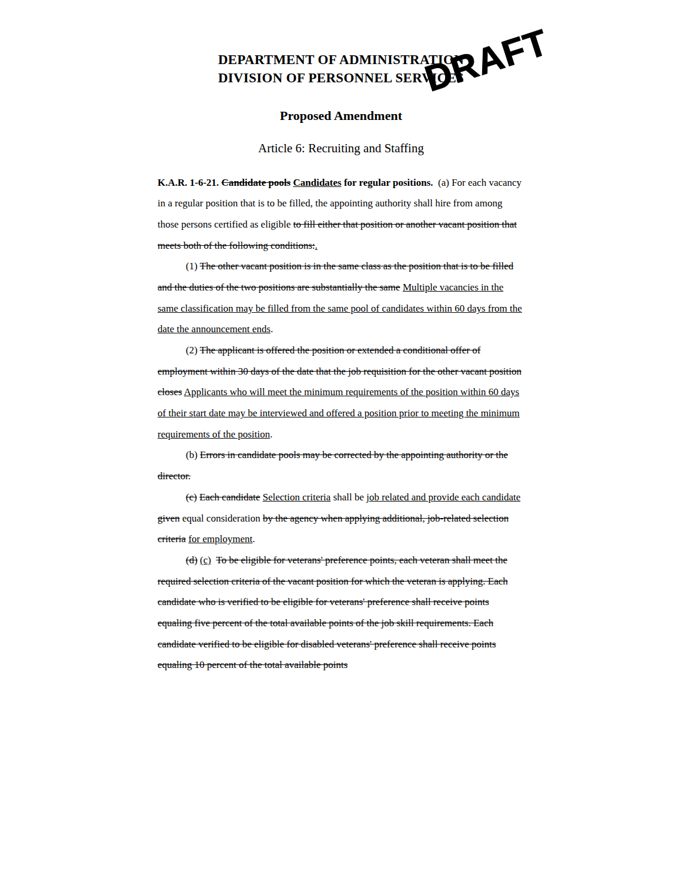DRAFT
DEPARTMENT OF ADMINISTRATION
DIVISION OF PERSONNEL SERVICES
Proposed Amendment
Article 6: Recruiting and Staffing
K.A.R. 1-6-21. Candidate pools Candidates for regular positions. (a) For each vacancy in a regular position that is to be filled, the appointing authority shall hire from among those persons certified as eligible to fill either that position or another vacant position that meets both of the following conditions:.
(1) The other vacant position is in the same class as the position that is to be filled and the duties of the two positions are substantially the same Multiple vacancies in the same classification may be filled from the same pool of candidates within 60 days from the date the announcement ends.
(2) The applicant is offered the position or extended a conditional offer of employment within 30 days of the date that the job requisition for the other vacant position closes Applicants who will meet the minimum requirements of the position within 60 days of their start date may be interviewed and offered a position prior to meeting the minimum requirements of the position.
(b) Errors in candidate pools may be corrected by the appointing authority or the director.
(c) Each candidate Selection criteria shall be job related and provide each candidate given equal consideration by the agency when applying additional, job-related selection criteria for employment.
(d) (c) To be eligible for veterans' preference points, each veteran shall meet the required selection criteria of the vacant position for which the veteran is applying. Each candidate who is verified to be eligible for veterans' preference shall receive points equaling five percent of the total available points of the job skill requirements. Each candidate verified to be eligible for disabled veterans' preference shall receive points equaling 10 percent of the total available points